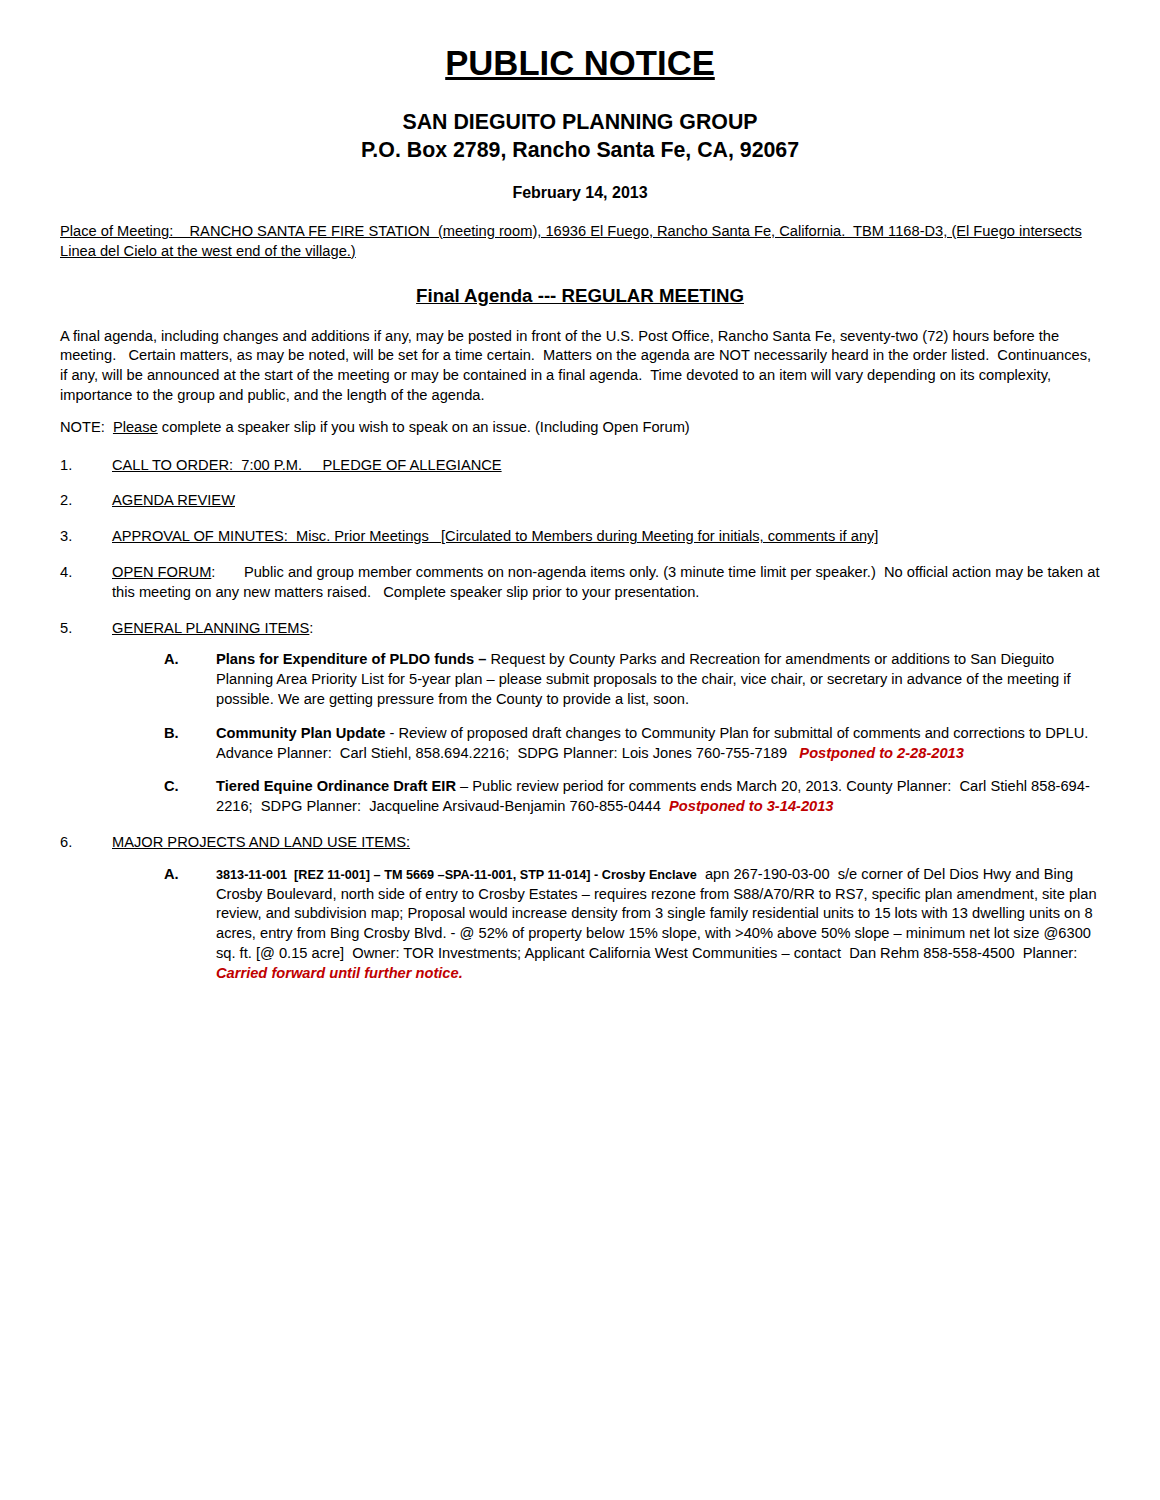PUBLIC NOTICE
SAN DIEGUITO PLANNING GROUP
P.O. Box 2789, Rancho Santa Fe, CA, 92067
February 14, 2013
Place of Meeting: RANCHO SANTA FE FIRE STATION (meeting room), 16936 El Fuego, Rancho Santa Fe, California. TBM 1168-D3, (El Fuego intersects Linea del Cielo at the west end of the village.)
Final Agenda --- REGULAR MEETING
A final agenda, including changes and additions if any, may be posted in front of the U.S. Post Office, Rancho Santa Fe, seventy-two (72) hours before the meeting. Certain matters, as may be noted, will be set for a time certain. Matters on the agenda are NOT necessarily heard in the order listed. Continuances, if any, will be announced at the start of the meeting or may be contained in a final agenda. Time devoted to an item will vary depending on its complexity, importance to the group and public, and the length of the agenda.
NOTE: Please complete a speaker slip if you wish to speak on an issue. (Including Open Forum)
CALL TO ORDER: 7:00 P.M. PLEDGE OF ALLEGIANCE
AGENDA REVIEW
APPROVAL OF MINUTES: Misc. Prior Meetings [Circulated to Members during Meeting for initials, comments if any]
OPEN FORUM: Public and group member comments on non-agenda items only. (3 minute time limit per speaker.) No official action may be taken at this meeting on any new matters raised. Complete speaker slip prior to your presentation.
GENERAL PLANNING ITEMS:
A. Plans for Expenditure of PLDO funds – Request by County Parks and Recreation for amendments or additions to San Dieguito Planning Area Priority List for 5-year plan – please submit proposals to the chair, vice chair, or secretary in advance of the meeting if possible. We are getting pressure from the County to provide a list, soon.
B. Community Plan Update - Review of proposed draft changes to Community Plan for submittal of comments and corrections to DPLU. Advance Planner: Carl Stiehl, 858.694.2216; SDPG Planner: Lois Jones 760-755-7189 Postponed to 2-28-2013
C. Tiered Equine Ordinance Draft EIR – Public review period for comments ends March 20, 2013. County Planner: Carl Stiehl 858-694-2216; SDPG Planner: Jacqueline Arsivaud-Benjamin 760-855-0444 Postponed to 3-14-2013
MAJOR PROJECTS AND LAND USE ITEMS:
A. 3813-11-001 [REZ 11-001] – TM 5669 –SPA-11-001, STP 11-014] - Crosby Enclave apn 267-190-03-00 s/e corner of Del Dios Hwy and Bing Crosby Boulevard, north side of entry to Crosby Estates – requires rezone from S88/A70/RR to RS7, specific plan amendment, site plan review, and subdivision map; Proposal would increase density from 3 single family residential units to 15 lots with 13 dwelling units on 8 acres, entry from Bing Crosby Blvd. - @ 52% of property below 15% slope, with >40% above 50% slope – minimum net lot size @6300 sq. ft. [@ 0.15 acre] Owner: TOR Investments; Applicant California West Communities – contact Dan Rehm 858-558-4500 Planner: Carried forward until further notice.